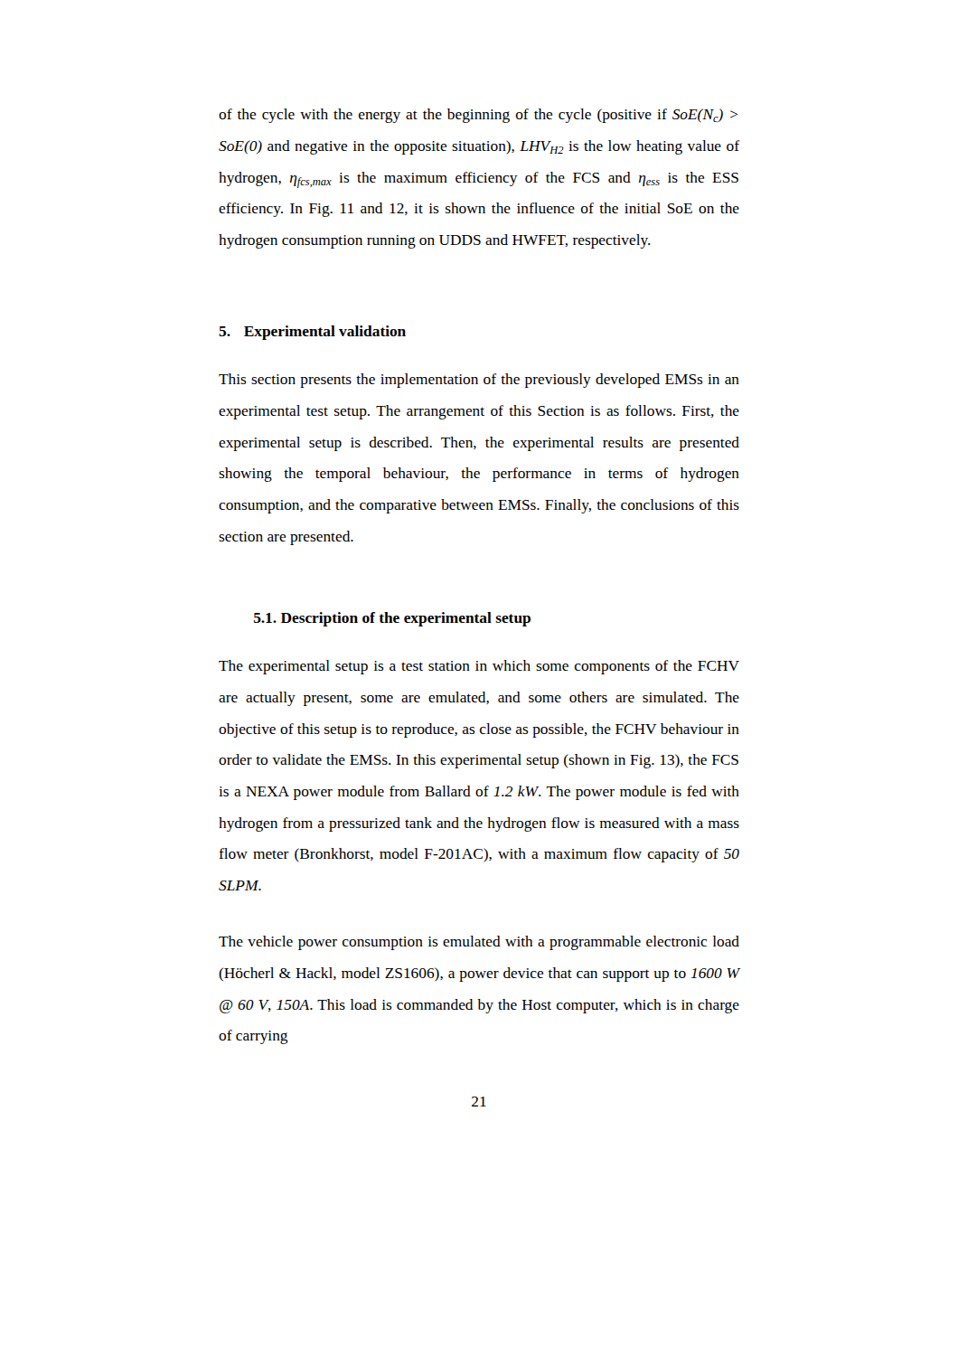of the cycle with the energy at the beginning of the cycle (positive if SoE(Nc) > SoE(0) and negative in the opposite situation), LHVH2 is the low heating value of hydrogen, ηfcs,max is the maximum efficiency of the FCS and ηess is the ESS efficiency. In Fig. 11 and 12, it is shown the influence of the initial SoE on the hydrogen consumption running on UDDS and HWFET, respectively.
5. Experimental validation
This section presents the implementation of the previously developed EMSs in an experimental test setup. The arrangement of this Section is as follows. First, the experimental setup is described. Then, the experimental results are presented showing the temporal behaviour, the performance in terms of hydrogen consumption, and the comparative between EMSs. Finally, the conclusions of this section are presented.
5.1. Description of the experimental setup
The experimental setup is a test station in which some components of the FCHV are actually present, some are emulated, and some others are simulated. The objective of this setup is to reproduce, as close as possible, the FCHV behaviour in order to validate the EMSs. In this experimental setup (shown in Fig. 13), the FCS is a NEXA power module from Ballard of 1.2 kW. The power module is fed with hydrogen from a pressurized tank and the hydrogen flow is measured with a mass flow meter (Bronkhorst, model F-201AC), with a maximum flow capacity of 50 SLPM.
The vehicle power consumption is emulated with a programmable electronic load (Höcherl & Hackl, model ZS1606), a power device that can support up to 1600 W @ 60 V, 150A. This load is commanded by the Host computer, which is in charge of carrying
21